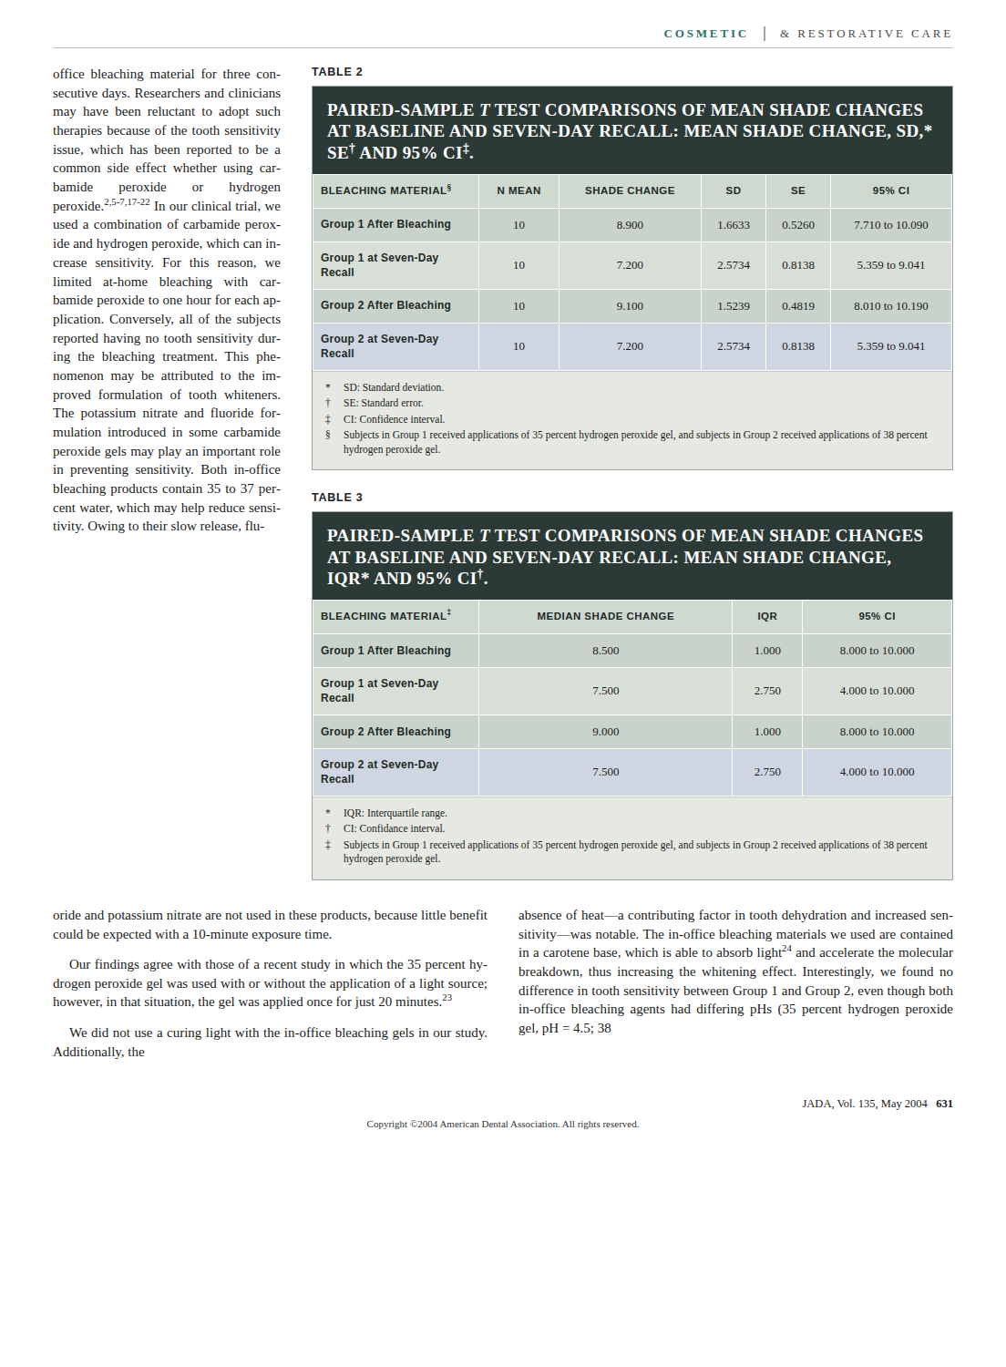COSMETIC & RESTORATIVE CARE
office bleaching material for three consecutive days. Researchers and clinicians may have been reluctant to adopt such therapies because of the tooth sensitivity issue, which has been reported to be a common side effect whether using carbamide peroxide or hydrogen peroxide.2,5-7,17-22 In our clinical trial, we used a combination of carbamide peroxide and hydrogen peroxide, which can increase sensitivity. For this reason, we limited at-home bleaching with carbamide peroxide to one hour for each application. Conversely, all of the subjects reported having no tooth sensitivity during the bleaching treatment. This phenomenon may be attributed to the improved formulation of tooth whiteners. The potassium nitrate and fluoride formulation introduced in some carbamide peroxide gels may play an important role in preventing sensitivity. Both in-office bleaching products contain 35 to 37 percent water, which may help reduce sensitivity. Owing to their slow release, flu-
TABLE 2
PAIRED-SAMPLE T TEST COMPARISONS OF MEAN SHADE CHANGES AT BASELINE AND SEVEN-DAY RECALL: MEAN SHADE CHANGE, SD,* SE† AND 95% CI‡.
| BLEACHING MATERIAL § | N MEAN | SHADE CHANGE | SD | SE | 95% CI |
| --- | --- | --- | --- | --- | --- |
| Group 1 After Bleaching | 10 | 8.900 | 1.6633 | 0.5260 | 7.710 to 10.090 |
| Group 1 at Seven-Day Recall | 10 | 7.200 | 2.5734 | 0.8138 | 5.359 to 9.041 |
| Group 2 After Bleaching | 10 | 9.100 | 1.5239 | 0.4819 | 8.010 to 10.190 |
| Group 2 at Seven-Day Recall | 10 | 7.200 | 2.5734 | 0.8138 | 5.359 to 9.041 |
*SD: Standard deviation.
†SE: Standard error.
‡CI: Confidence interval.
§Subjects in Group 1 received applications of 35 percent hydrogen peroxide gel, and subjects in Group 2 received applications of 38 percent hydrogen peroxide gel.
TABLE 3
PAIRED-SAMPLE T TEST COMPARISONS OF MEAN SHADE CHANGES AT BASELINE AND SEVEN-DAY RECALL: MEAN SHADE CHANGE, IQR* AND 95% CI†.
| BLEACHING MATERIAL ‡ | MEDIAN SHADE CHANGE | IQR | 95% CI |
| --- | --- | --- | --- |
| Group 1 After Bleaching | 8.500 | 1.000 | 8.000 to 10.000 |
| Group 1 at Seven-Day Recall | 7.500 | 2.750 | 4.000 to 10.000 |
| Group 2 After Bleaching | 9.000 | 1.000 | 8.000 to 10.000 |
| Group 2 at Seven-Day Recall | 7.500 | 2.750 | 4.000 to 10.000 |
*IQR: Interquartile range.
†CI: Confidance interval.
‡Subjects in Group 1 received applications of 35 percent hydrogen peroxide gel, and subjects in Group 2 received applications of 38 percent hydrogen peroxide gel.
oride and potassium nitrate are not used in these products, because little benefit could be expected with a 10-minute exposure time.
Our findings agree with those of a recent study in which the 35 percent hydrogen peroxide gel was used with or without the application of a light source; however, in that situation, the gel was applied once for just 20 minutes.23
We did not use a curing light with the in-office bleaching gels in our study. Additionally, the
absence of heat—a contributing factor in tooth dehydration and increased sensitivity—was notable. The in-office bleaching materials we used are contained in a carotene base, which is able to absorb light24 and accelerate the molecular breakdown, thus increasing the whitening effect. Interestingly, we found no difference in tooth sensitivity between Group 1 and Group 2, even though both in-office bleaching agents had differing pHs (35 percent hydrogen peroxide gel, pH = 4.5; 38
JADA, Vol. 135, May 2004 631
Copyright ©2004 American Dental Association. All rights reserved.